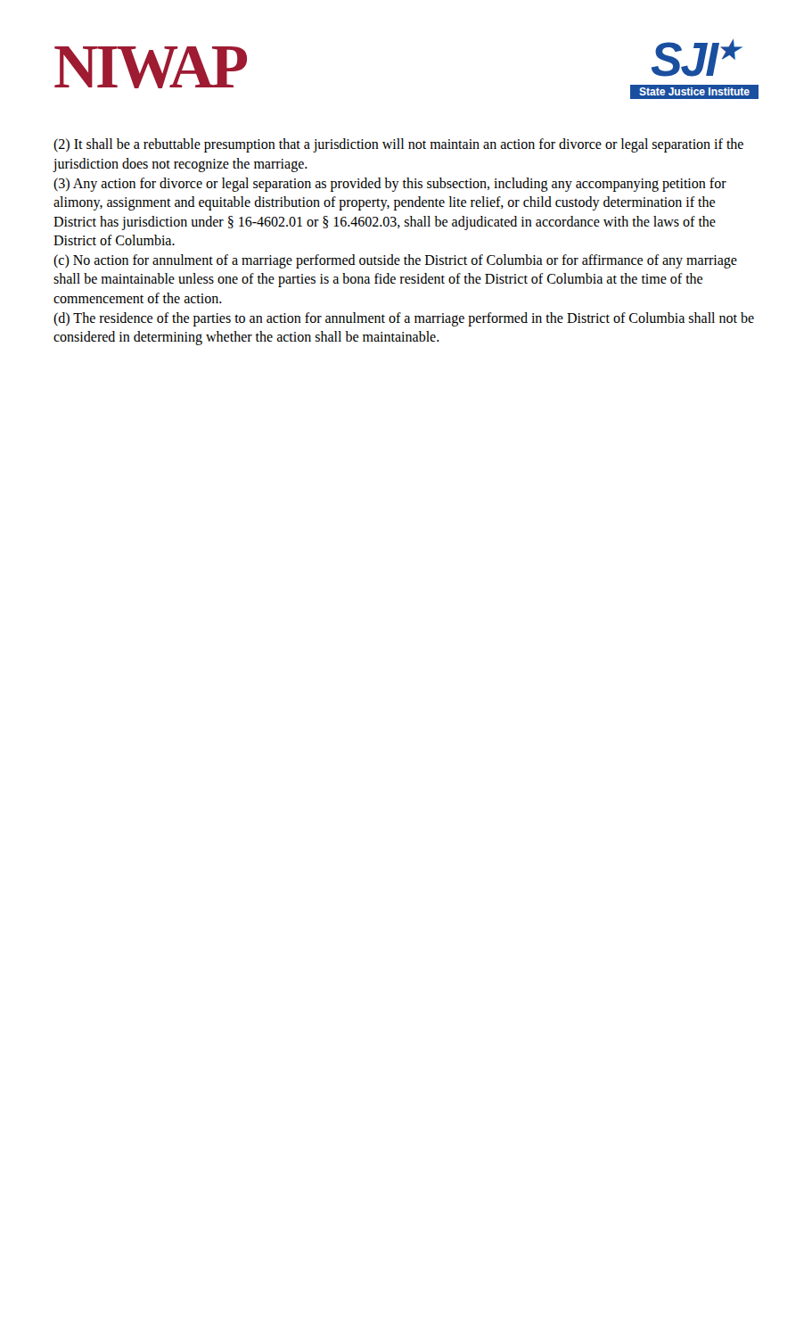NIWAP
SJI★
State Justice Institute
(2) It shall be a rebuttable presumption that a jurisdiction will not maintain an action for divorce or legal separation if the jurisdiction does not recognize the marriage.
(3) Any action for divorce or legal separation as provided by this subsection, including any accompanying petition for alimony, assignment and equitable distribution of property, pendente lite relief, or child custody determination if the District has jurisdiction under § 16-4602.01 or § 16.4602.03, shall be adjudicated in accordance with the laws of the District of Columbia.
(c) No action for annulment of a marriage performed outside the District of Columbia or for affirmance of any marriage shall be maintainable unless one of the parties is a bona fide resident of the District of Columbia at the time of the commencement of the action.
(d) The residence of the parties to an action for annulment of a marriage performed in the District of Columbia shall not be considered in determining whether the action shall be maintainable.